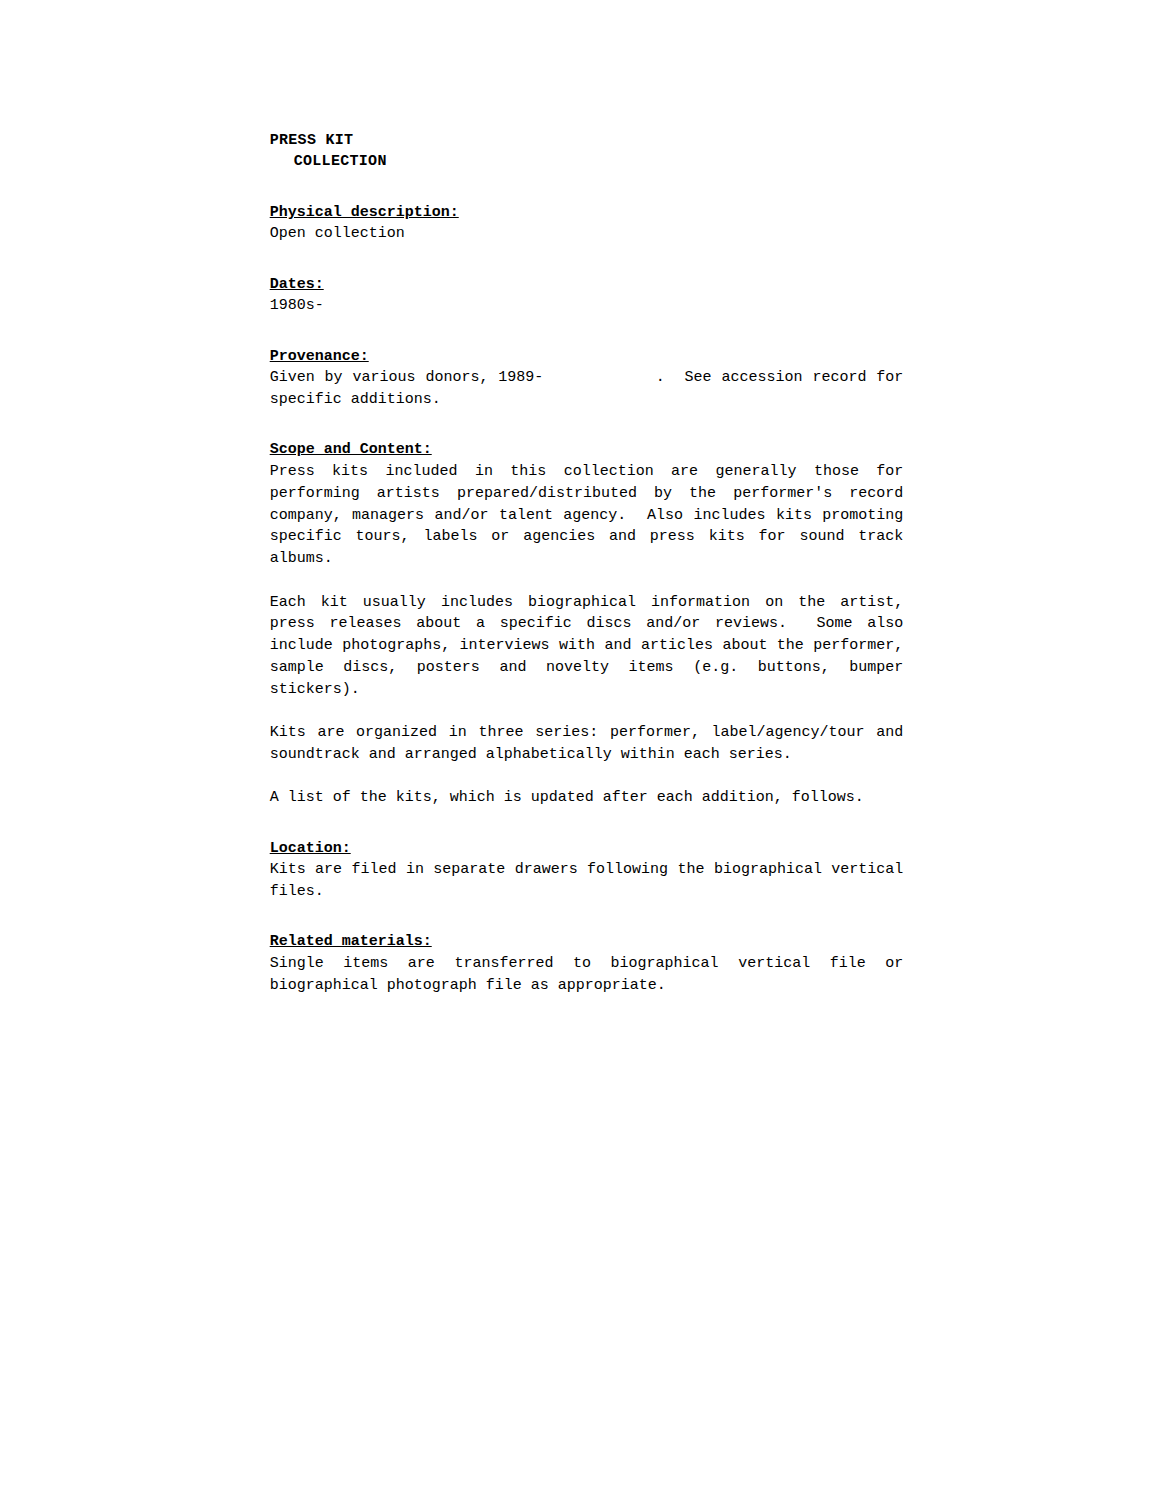PRESS KITCOLLECTION
Physical description:
Open collection
Dates:
1980s-
Provenance:
Given by various donors, 1989- . See accession record for specific additions.
Scope and Content:
Press kits included in this collection are generally those for performing artists prepared/distributed by the performer's record company, managers and/or talent agency. Also includes kits promoting specific tours, labels or agencies and press kits for sound track albums.
Each kit usually includes biographical information on the artist, press releases about a specific discs and/or reviews. Some also include photographs, interviews with and articles about the performer, sample discs, posters and novelty items (e.g. buttons, bumper stickers).
Kits are organized in three series: performer, label/agency/tour and soundtrack and arranged alphabetically within each series.
A list of the kits, which is updated after each addition, follows.
Location:
Kits are filed in separate drawers following the biographical vertical files.
Related materials:
Single items are transferred to biographical vertical file or biographical photograph file as appropriate.